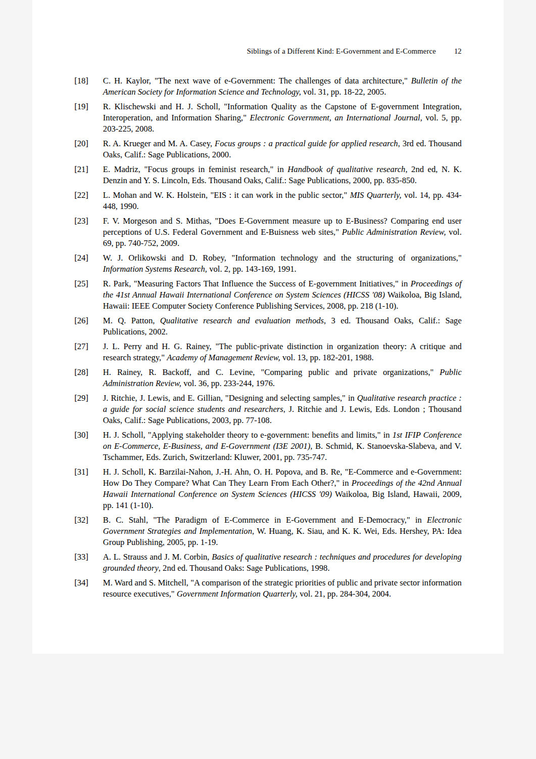Siblings of a Different Kind: E-Government and E-Commerce 12
[18] C. H. Kaylor, "The next wave of e-Government: The challenges of data architecture," Bulletin of the American Society for Information Science and Technology, vol. 31, pp. 18-22, 2005.
[19] R. Klischewski and H. J. Scholl, "Information Quality as the Capstone of E-government Integration, Interoperation, and Information Sharing," Electronic Government, an International Journal, vol. 5, pp. 203-225, 2008.
[20] R. A. Krueger and M. A. Casey, Focus groups : a practical guide for applied research, 3rd ed. Thousand Oaks, Calif.: Sage Publications, 2000.
[21] E. Madriz, "Focus groups in feminist research," in Handbook of qualitative research, 2nd ed, N. K. Denzin and Y. S. Lincoln, Eds. Thousand Oaks, Calif.: Sage Publications, 2000, pp. 835-850.
[22] L. Mohan and W. K. Holstein, "EIS : it can work in the public sector," MIS Quarterly, vol. 14, pp. 434-448, 1990.
[23] F. V. Morgeson and S. Mithas, "Does E-Government measure up to E-Business? Comparing end user perceptions of U.S. Federal Government and E-Buisness web sites," Public Administration Review, vol. 69, pp. 740-752, 2009.
[24] W. J. Orlikowski and D. Robey, "Information technology and the structuring of organizations," Information Systems Research, vol. 2, pp. 143-169, 1991.
[25] R. Park, "Measuring Factors That Influence the Success of E-government Initiatives," in Proceedings of the 41st Annual Hawaii International Conference on System Sciences (HICSS '08) Waikoloa, Big Island, Hawaii: IEEE Computer Society Conference Publishing Services, 2008, pp. 218 (1-10).
[26] M. Q. Patton, Qualitative research and evaluation methods, 3 ed. Thousand Oaks, Calif.: Sage Publications, 2002.
[27] J. L. Perry and H. G. Rainey, "The public-private distinction in organization theory: A critique and research strategy," Academy of Management Review, vol. 13, pp. 182-201, 1988.
[28] H. Rainey, R. Backoff, and C. Levine, "Comparing public and private organizations," Public Administration Review, vol. 36, pp. 233-244, 1976.
[29] J. Ritchie, J. Lewis, and E. Gillian, "Designing and selecting samples," in Qualitative research practice : a guide for social science students and researchers, J. Ritchie and J. Lewis, Eds. London ; Thousand Oaks, Calif.: Sage Publications, 2003, pp. 77-108.
[30] H. J. Scholl, "Applying stakeholder theory to e-government: benefits and limits," in 1st IFIP Conference on E-Commerce, E-Business, and E-Government (I3E 2001), B. Schmid, K. Stanoevska-Slabeva, and V. Tschammer, Eds. Zurich, Switzerland: Kluwer, 2001, pp. 735-747.
[31] H. J. Scholl, K. Barzilai-Nahon, J.-H. Ahn, O. H. Popova, and B. Re, "E-Commerce and e-Government: How Do They Compare? What Can They Learn From Each Other?," in Proceedings of the 42nd Annual Hawaii International Conference on System Sciences (HICSS '09) Waikoloa, Big Island, Hawaii, 2009, pp. 141 (1-10).
[32] B. C. Stahl, "The Paradigm of E-Commerce in E-Government and E-Democracy," in Electronic Government Strategies and Implementation, W. Huang, K. Siau, and K. K. Wei, Eds. Hershey, PA: Idea Group Publishing, 2005, pp. 1-19.
[33] A. L. Strauss and J. M. Corbin, Basics of qualitative research : techniques and procedures for developing grounded theory, 2nd ed. Thousand Oaks: Sage Publications, 1998.
[34] M. Ward and S. Mitchell, "A comparison of the strategic priorities of public and private sector information resource executives," Government Information Quarterly, vol. 21, pp. 284-304, 2004.